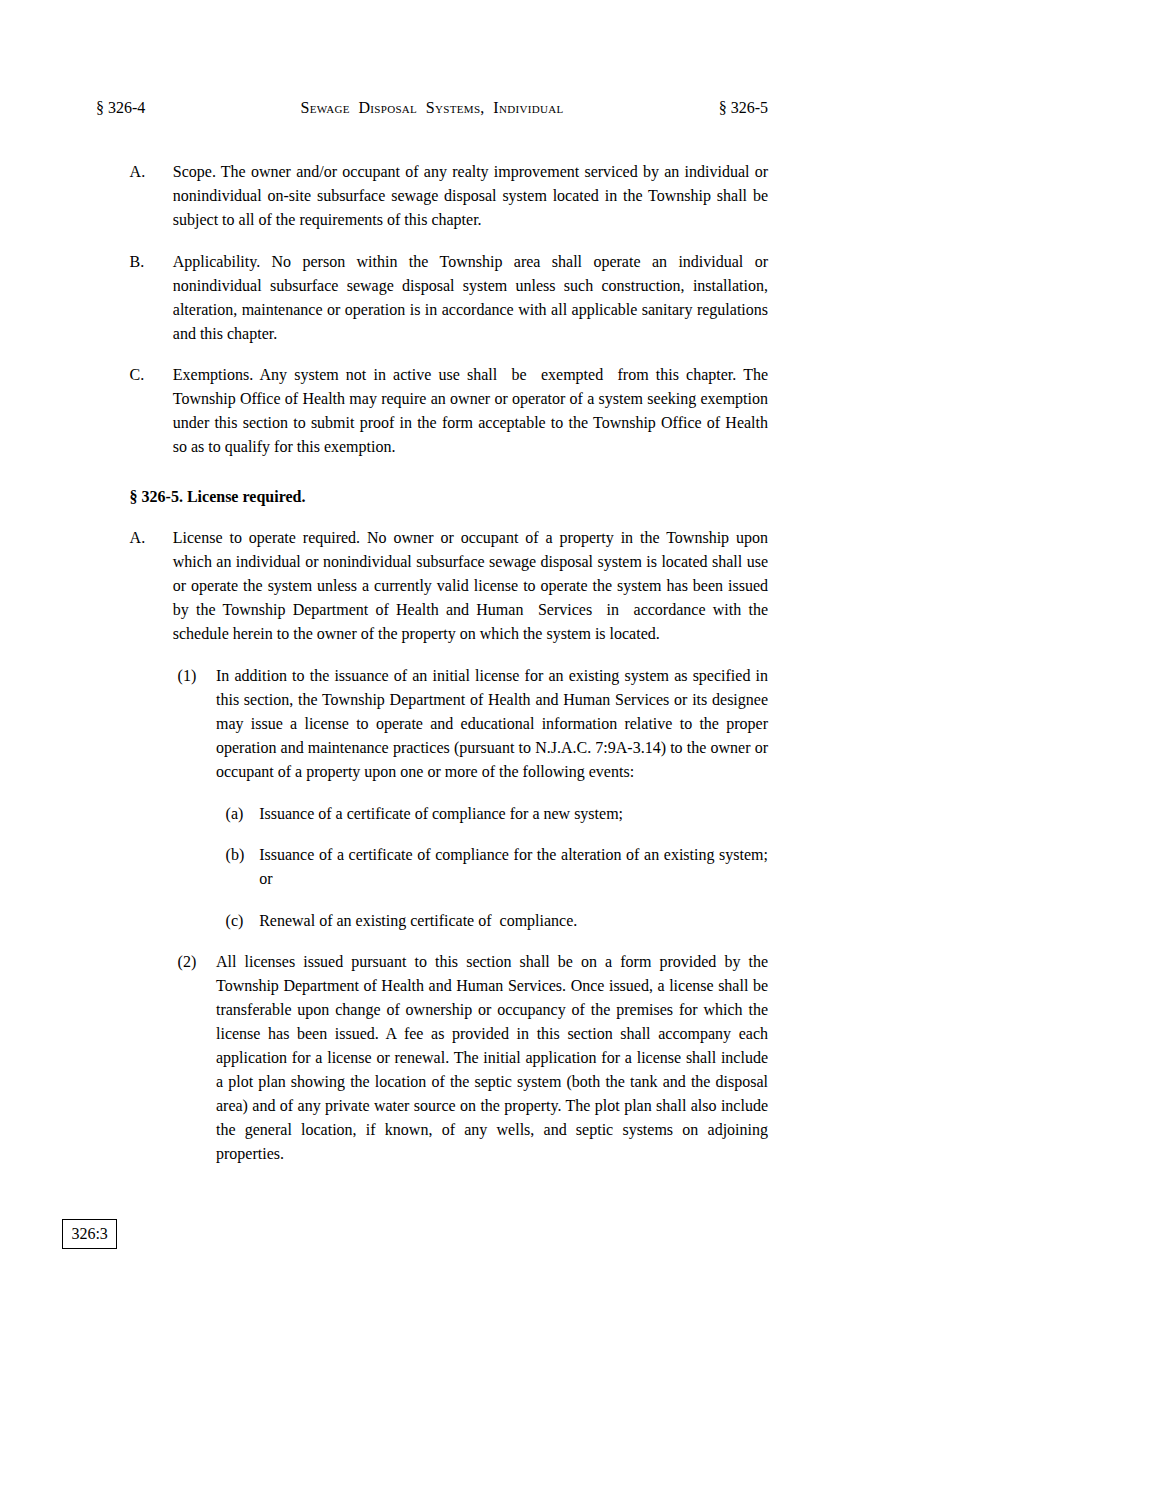§ 326-4 Sewage Disposal Systems, Individual § 326-5
A. Scope. The owner and/or occupant of any realty improvement serviced by an individual or nonindividual on-site subsurface sewage disposal system located in the Township shall be subject to all of the requirements of this chapter.
B. Applicability. No person within the Township area shall operate an individual or nonindividual subsurface sewage disposal system unless such construction, installation, alteration, maintenance or operation is in accordance with all applicable sanitary regulations and this chapter.
C. Exemptions. Any system not in active use shall be exempted from this chapter. The Township Office of Health may require an owner or operator of a system seeking exemption under this section to submit proof in the form acceptable to the Township Office of Health so as to qualify for this exemption.
§ 326-5. License required.
A. License to operate required. No owner or occupant of a property in the Township upon which an individual or nonindividual subsurface sewage disposal system is located shall use or operate the system unless a currently valid license to operate the system has been issued by the Township Department of Health and Human Services in accordance with the schedule herein to the owner of the property on which the system is located.
(1) In addition to the issuance of an initial license for an existing system as specified in this section, the Township Department of Health and Human Services or its designee may issue a license to operate and educational information relative to the proper operation and maintenance practices (pursuant to N.J.A.C. 7:9A-3.14) to the owner or occupant of a property upon one or more of the following events:
(a) Issuance of a certificate of compliance for a new system;
(b) Issuance of a certificate of compliance for the alteration of an existing system; or
(c) Renewal of an existing certificate of compliance.
(2) All licenses issued pursuant to this section shall be on a form provided by the Township Department of Health and Human Services. Once issued, a license shall be transferable upon change of ownership or occupancy of the premises for which the license has been issued. A fee as provided in this section shall accompany each application for a license or renewal. The initial application for a license shall include a plot plan showing the location of the septic system (both the tank and the disposal area) and of any private water source on the property. The plot plan shall also include the general location, if known, of any wells, and septic systems on adjoining properties.
326:3